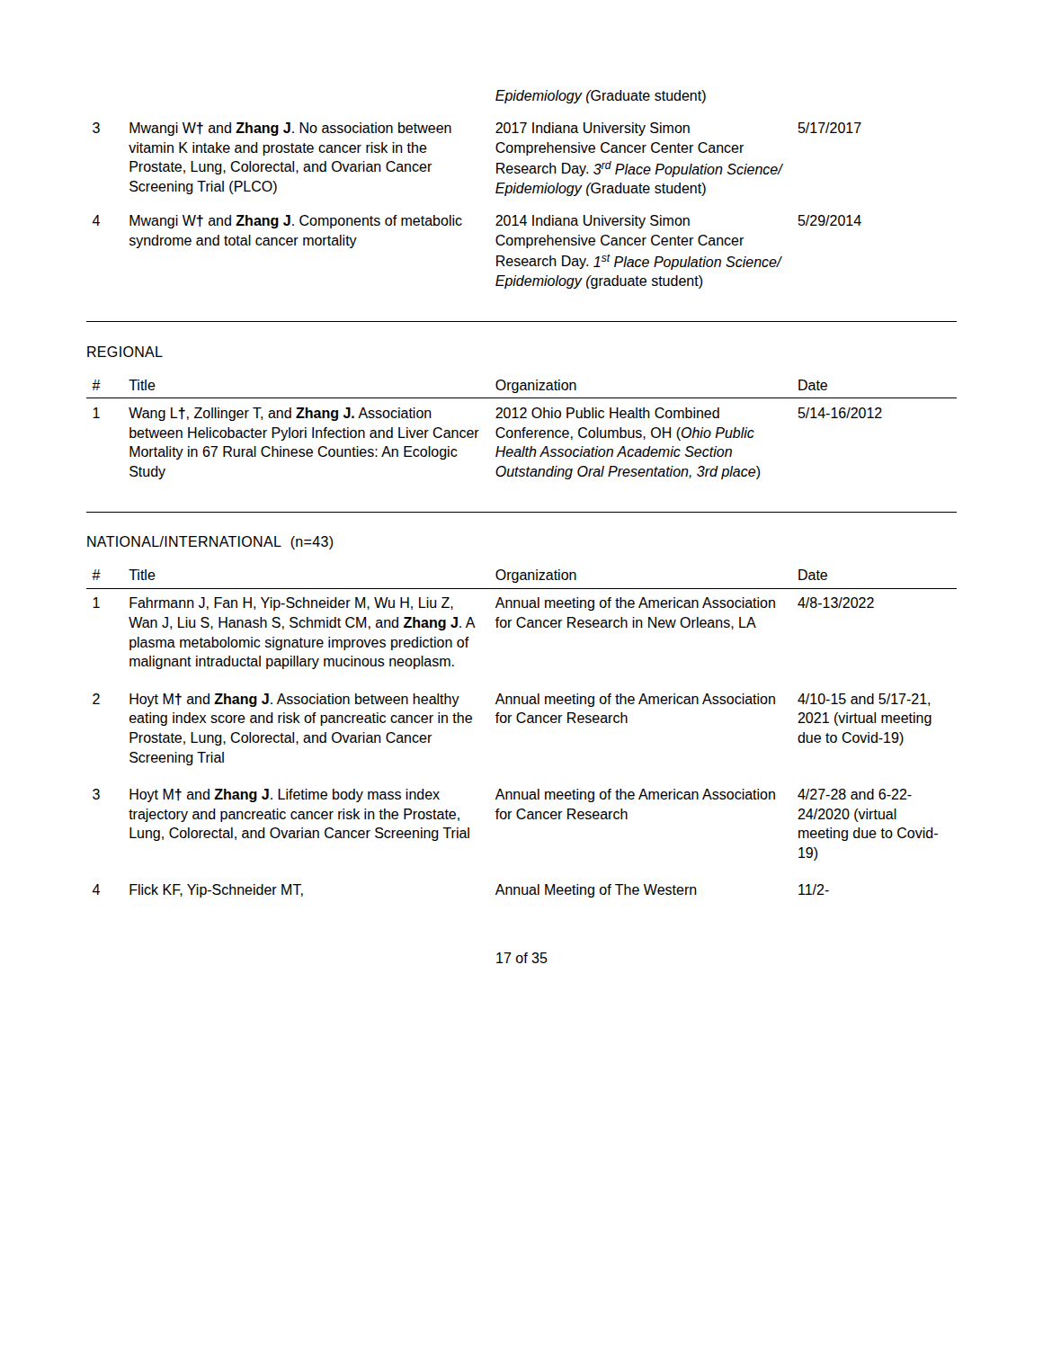| | | Epidemiology ( Graduate student) | |
| 3 | Mwangi W † and Zhang J . No association between vitamin K intake and prostate cancer risk in the Prostate, Lung, Colorectal, and Ovarian Cancer Screening Trial (PLCO) | 2017 Indiana University Simon Comprehensive Cancer Center Cancer Research Day. 3 rd Place Population Science/ Epidemiology ( Graduate student) | 5/17/2017 |
| 4 | Mwangi W † and Zhang J . Components of metabolic syndrome and total cancer mortality | 2014 Indiana University Simon Comprehensive Cancer Center Cancer Research Day. 1 st Place Population Science/ Epidemiology ( graduate student) | 5/29/2014 |
REGIONAL
| # | Title | Organization | Date |
| --- | --- | --- | --- |
| 1 | Wang L † , Zollinger T, and Zhang J. Association between Helicobacter Pylori Infection and Liver Cancer Mortality in 67 Rural Chinese Counties: An Ecologic Study | 2012 Ohio Public Health Combined Conference, Columbus, OH ( Ohio Public Health Association Academic Section Outstanding Oral Presentation, 3rd place ) | 5/14-16/2012 |
NATIONAL/INTERNATIONAL (n=43)
| # | Title | Organization | Date |
| --- | --- | --- | --- |
| 1 | Fahrmann J, Fan H, Yip-Schneider M, Wu H, Liu Z, Wan J, Liu S, Hanash S, Schmidt CM, and Zhang J . A plasma metabolomic signature improves prediction of malignant intraductal papillary mucinous neoplasm. | Annual meeting of the American Association for Cancer Research in New Orleans, LA | 4/8-13/2022 |
| 2 | Hoyt M † and Zhang J . Association between healthy eating index score and risk of pancreatic cancer in the Prostate, Lung, Colorectal, and Ovarian Cancer Screening Trial | Annual meeting of the American Association for Cancer Research | 4/10-15 and 5/17-21, 2021 (virtual meeting due to Covid-19) |
| 3 | Hoyt M † and Zhang J . Lifetime body mass index trajectory and pancreatic cancer risk in the Prostate, Lung, Colorectal, and Ovarian Cancer Screening Trial | Annual meeting of the American Association for Cancer Research | 4/27-28 and 6-22-24/2020 (virtual meeting due to Covid-19) |
| 4 | Flick KF, Yip-Schneider MT, | Annual Meeting of The Western | 11/2- |
17 of 35